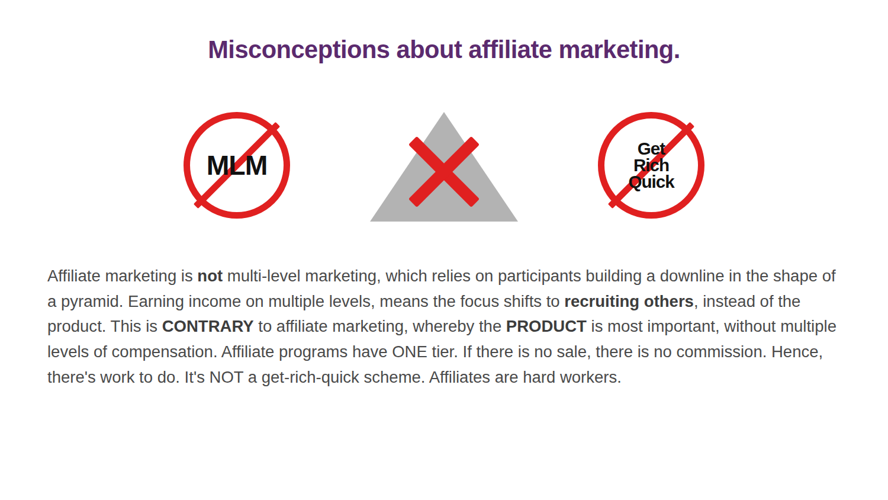Misconceptions about affiliate marketing.
MLM
Get
Rich
Quick
Affiliate marketing is not multi-level marketing, which relies on participants building a downline in the shape of a pyramid. Earning income on multiple levels, means the focus shifts to recruiting others, instead of the product. This is CONTRARY to affiliate marketing, whereby the PRODUCT is most important, without multiple levels of compensation. Affiliate programs have ONE tier. If there is no sale, there is no commission. Hence, there's work to do. It's NOT a get-rich-quick scheme. Affiliates are hard workers.